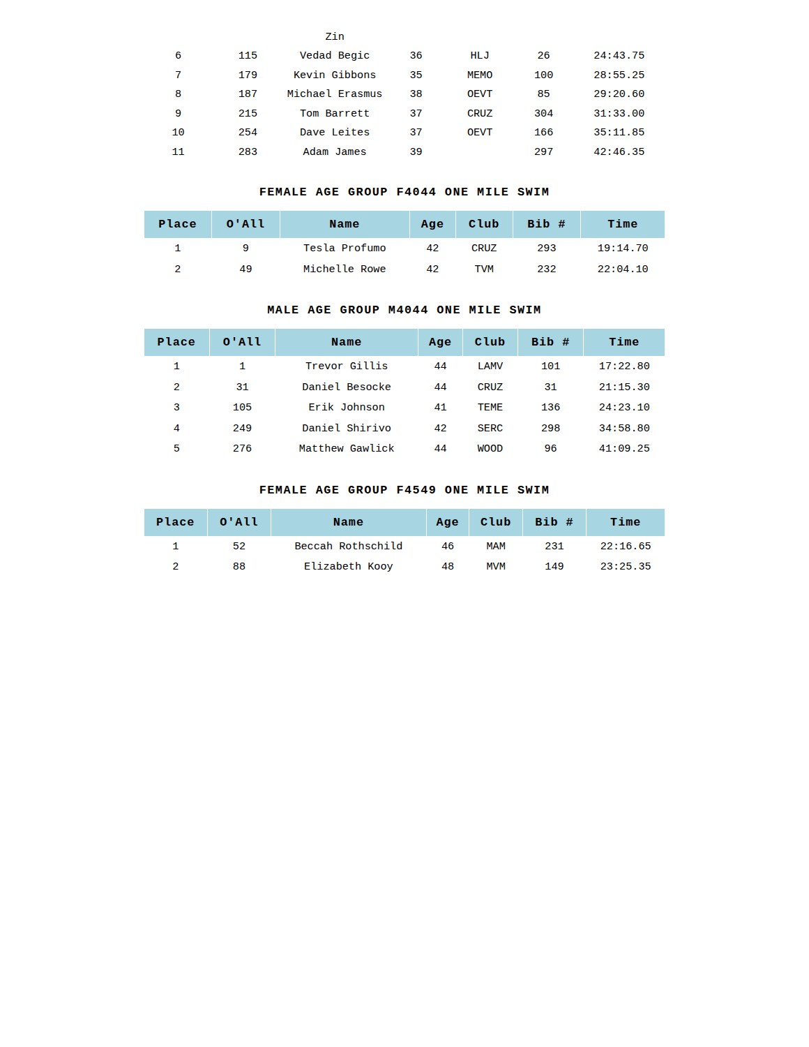| | | Zin | | | | |
| 6 | 115 | Vedad Begic | 36 | HLJ | 26 | 24:43.75 |
| 7 | 179 | Kevin Gibbons | 35 | MEMO | 100 | 28:55.25 |
| 8 | 187 | Michael Erasmus | 38 | OEVT | 85 | 29:20.60 |
| 9 | 215 | Tom Barrett | 37 | CRUZ | 304 | 31:33.00 |
| 10 | 254 | Dave Leites | 37 | OEVT | 166 | 35:11.85 |
| 11 | 283 | Adam James | 39 | | 297 | 42:46.35 |
FEMALE AGE GROUP F4044 ONE MILE SWIM
| Place | O'All | Name | Age | Club | Bib # | Time |
| --- | --- | --- | --- | --- | --- | --- |
| 1 | 9 | Tesla Profumo | 42 | CRUZ | 293 | 19:14.70 |
| 2 | 49 | Michelle Rowe | 42 | TVM | 232 | 22:04.10 |
MALE AGE GROUP M4044 ONE MILE SWIM
| Place | O'All | Name | Age | Club | Bib # | Time |
| --- | --- | --- | --- | --- | --- | --- |
| 1 | 1 | Trevor Gillis | 44 | LAMV | 101 | 17:22.80 |
| 2 | 31 | Daniel Besocke | 44 | CRUZ | 31 | 21:15.30 |
| 3 | 105 | Erik Johnson | 41 | TEME | 136 | 24:23.10 |
| 4 | 249 | Daniel Shirivo | 42 | SERC | 298 | 34:58.80 |
| 5 | 276 | Matthew Gawlick | 44 | WOOD | 96 | 41:09.25 |
FEMALE AGE GROUP F4549 ONE MILE SWIM
| Place | O'All | Name | Age | Club | Bib # | Time |
| --- | --- | --- | --- | --- | --- | --- |
| 1 | 52 | Beccah Rothschild | 46 | MAM | 231 | 22:16.65 |
| 2 | 88 | Elizabeth Kooy | 48 | MVM | 149 | 23:25.35 |